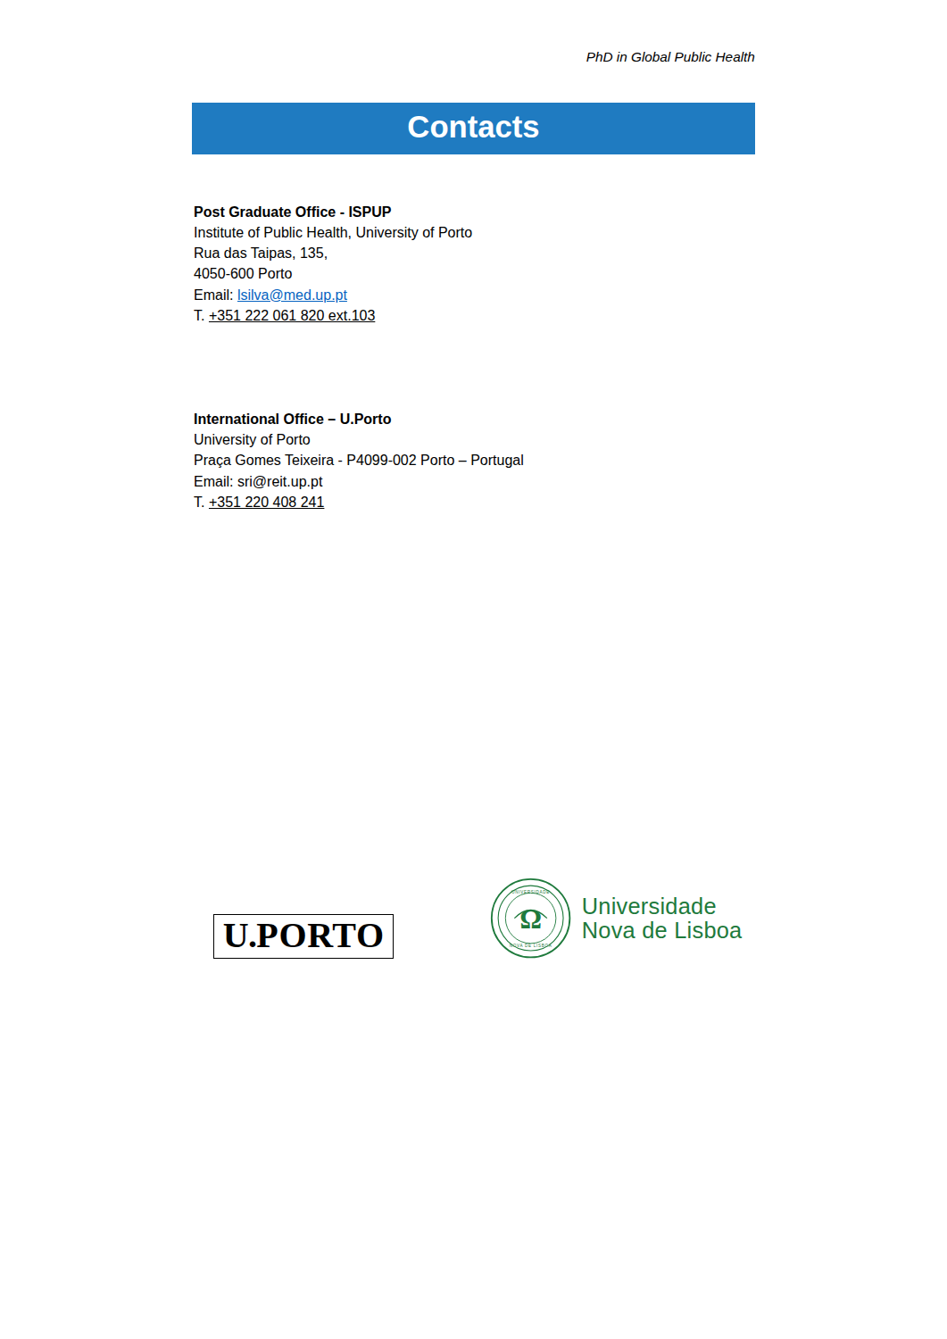PhD in Global Public Health
Contacts
Post Graduate Office - ISPUP
Institute of Public Health, University of Porto
Rua das Taipas, 135,
4050-600 Porto
Email: lsilva@med.up.pt
T. +351 222 061 820 ext.103
International Office – U.Porto
University of Porto
Praça Gomes Teixeira - P4099-002 Porto – Portugal
Email: sri@reit.up.pt
T. +351 220 408 241
U. PORTO
UNIVERSIDADE NOVA DE LISBOA UNIVERSIDADE NOVA DE LISBOA Ω
Universidade
Nova de Lisboa